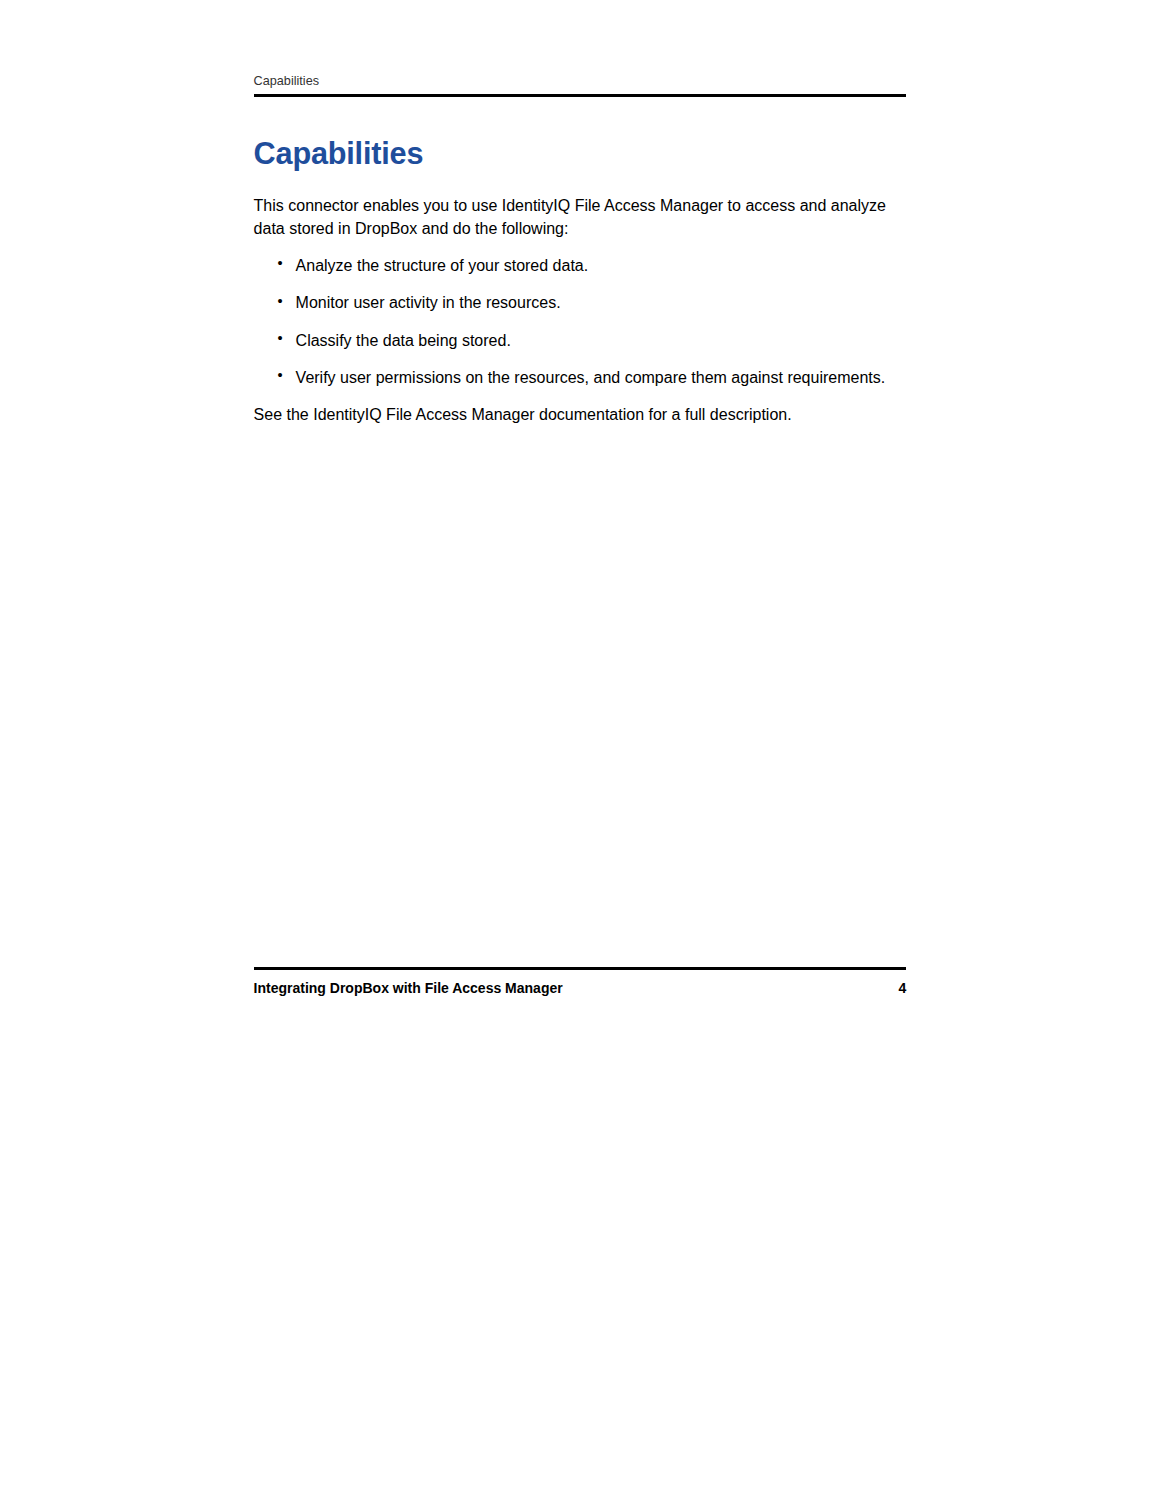Capabilities
Capabilities
This connector enables you to use IdentityIQ File Access Manager to access and analyze data stored in DropBox and do the following:
Analyze the structure of your stored data.
Monitor user activity in the resources.
Classify the data being stored.
Verify user permissions on the resources, and compare them against requirements.
See the IdentityIQ File Access Manager documentation for a full description.
Integrating DropBox with File Access Manager 4